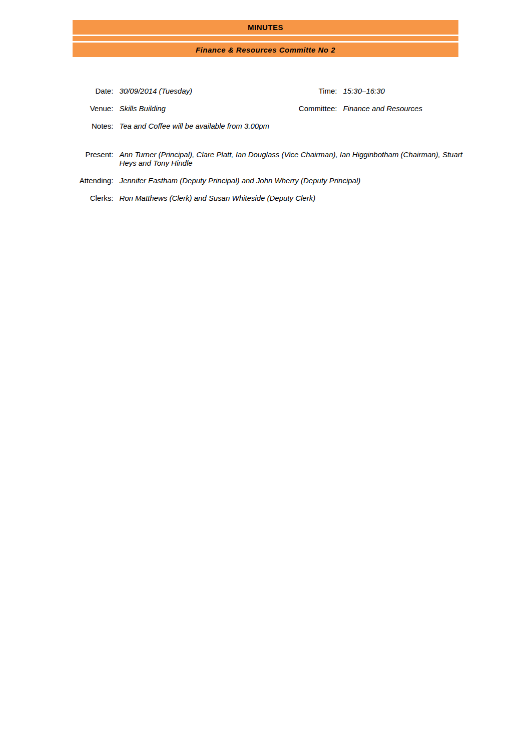MINUTES
Finance & Resources Committe No 2
| Date: | 30/09/2014 (Tuesday) | Time: | 15:30–16:30 |
| Venue: | Skills Building | Committee: | Finance and Resources |
| Notes: | Tea and Coffee will be available from 3.00pm |
| Present: | Ann Turner (Principal), Clare Platt, Ian Douglass (Vice Chairman), Ian Higginbotham (Chairman), Stuart Heys and Tony Hindle |
| Attending: | Jennifer Eastham (Deputy Principal) and John Wherry (Deputy Principal) |
| Clerks: | Ron Matthews (Clerk) and Susan Whiteside (Deputy Clerk) |